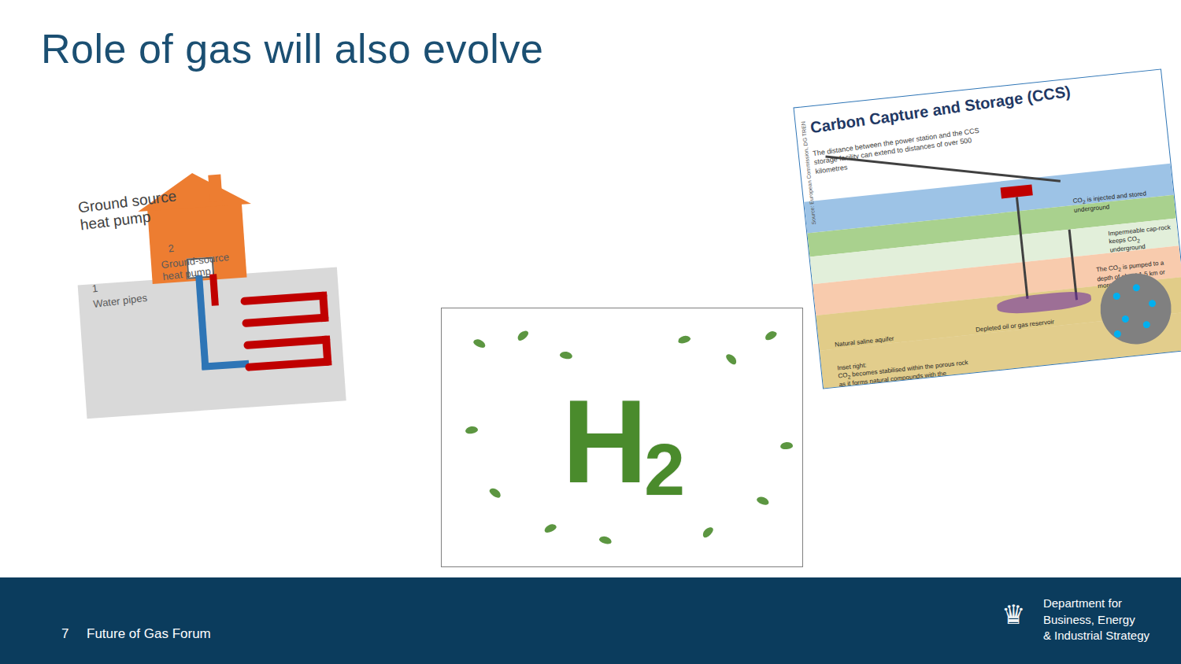Role of gas will also evolve
Ground source
heat pump
1 Water pipes 2 Ground-source
heat pump
H2
Carbon Capture and Storage (CCS)
The distance between the power station and the CCS storage facility can extend to distances of over 500 kilometres
CO2 is injected and stored underground
Impermeable cap-rock keeps CO2 underground
The CO2 is pumped to a depth of about 1.5 km or more
Depleted oil or gas reservoir
Natural saline aquifer
Inset right:
CO2 becomes stabilised within the porous rock as it forms natural compounds with the surrounding brine and minerals
Source: European Commission, DG TREN
7 Future of Gas Forum
♛
Department for
Business, Energy
& Industrial Strategy